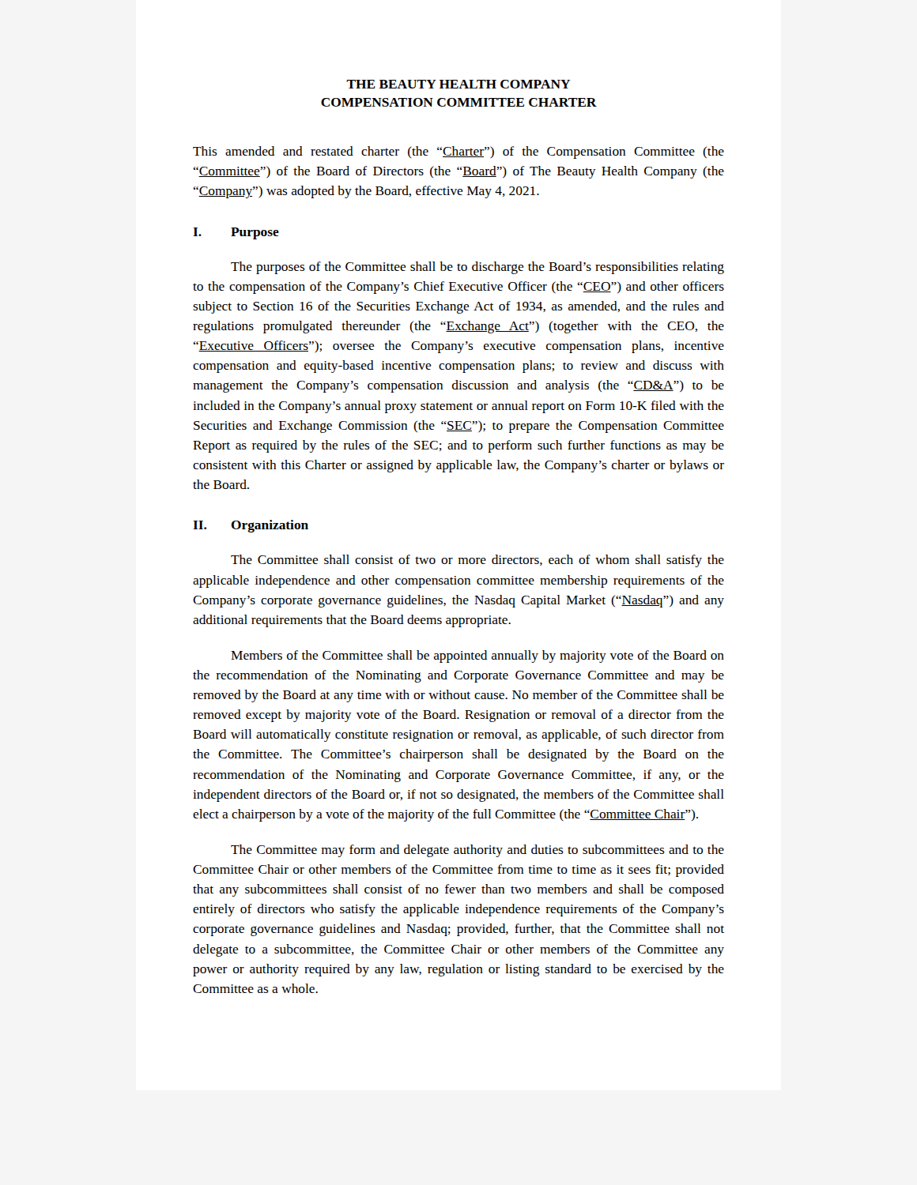THE BEAUTY HEALTH COMPANY COMPENSATION COMMITTEE CHARTER
This amended and restated charter (the “Charter”) of the Compensation Committee (the “Committee”) of the Board of Directors (the “Board”) of The Beauty Health Company (the “Company”) was adopted by the Board, effective May 4, 2021.
I. Purpose
The purposes of the Committee shall be to discharge the Board’s responsibilities relating to the compensation of the Company’s Chief Executive Officer (the “CEO”) and other officers subject to Section 16 of the Securities Exchange Act of 1934, as amended, and the rules and regulations promulgated thereunder (the “Exchange Act”) (together with the CEO, the “Executive Officers”); oversee the Company’s executive compensation plans, incentive compensation and equity-based incentive compensation plans; to review and discuss with management the Company’s compensation discussion and analysis (the “CD&A”) to be included in the Company’s annual proxy statement or annual report on Form 10-K filed with the Securities and Exchange Commission (the “SEC”); to prepare the Compensation Committee Report as required by the rules of the SEC; and to perform such further functions as may be consistent with this Charter or assigned by applicable law, the Company’s charter or bylaws or the Board.
II. Organization
The Committee shall consist of two or more directors, each of whom shall satisfy the applicable independence and other compensation committee membership requirements of the Company’s corporate governance guidelines, the Nasdaq Capital Market (“Nasdaq”) and any additional requirements that the Board deems appropriate.
Members of the Committee shall be appointed annually by majority vote of the Board on the recommendation of the Nominating and Corporate Governance Committee and may be removed by the Board at any time with or without cause. No member of the Committee shall be removed except by majority vote of the Board. Resignation or removal of a director from the Board will automatically constitute resignation or removal, as applicable, of such director from the Committee. The Committee’s chairperson shall be designated by the Board on the recommendation of the Nominating and Corporate Governance Committee, if any, or the independent directors of the Board or, if not so designated, the members of the Committee shall elect a chairperson by a vote of the majority of the full Committee (the “Committee Chair”).
The Committee may form and delegate authority and duties to subcommittees and to the Committee Chair or other members of the Committee from time to time as it sees fit; provided that any subcommittees shall consist of no fewer than two members and shall be composed entirely of directors who satisfy the applicable independence requirements of the Company’s corporate governance guidelines and Nasdaq; provided, further, that the Committee shall not delegate to a subcommittee, the Committee Chair or other members of the Committee any power or authority required by any law, regulation or listing standard to be exercised by the Committee as a whole.